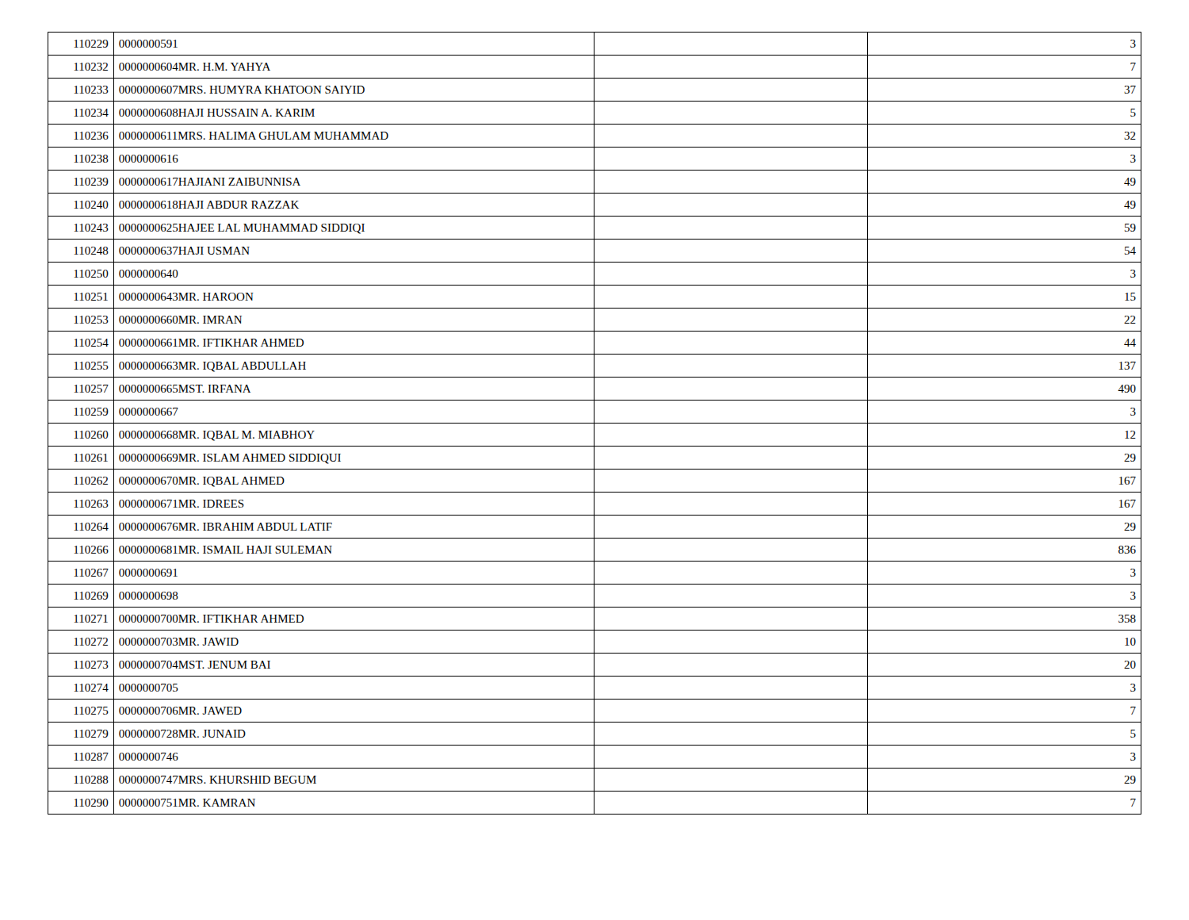| 110229 | 0000000591 | | 3 |
| 110232 | 0000000604 MR. H.M. YAHYA | | 7 |
| 110233 | 0000000607 MRS. HUMYRA KHATOON SAIYID | | 37 |
| 110234 | 0000000608 HAJI HUSSAIN A. KARIM | | 5 |
| 110236 | 0000000611 MRS. HALIMA GHULAM MUHAMMAD | | 32 |
| 110238 | 0000000616 | | 3 |
| 110239 | 0000000617 HAJIANI ZAIBUNNISA | | 49 |
| 110240 | 0000000618 HAJI ABDUR RAZZAK | | 49 |
| 110243 | 0000000625 HAJEE LAL MUHAMMAD SIDDIQI | | 59 |
| 110248 | 0000000637 HAJI USMAN | | 54 |
| 110250 | 0000000640 | | 3 |
| 110251 | 0000000643 MR. HAROON | | 15 |
| 110253 | 0000000660 MR. IMRAN | | 22 |
| 110254 | 0000000661 MR. IFTIKHAR AHMED | | 44 |
| 110255 | 0000000663 MR. IQBAL ABDULLAH | | 137 |
| 110257 | 0000000665 MST. IRFANA | | 490 |
| 110259 | 0000000667 | | 3 |
| 110260 | 0000000668 MR. IQBAL M. MIABHOY | | 12 |
| 110261 | 0000000669 MR. ISLAM AHMED SIDDIQUI | | 29 |
| 110262 | 0000000670 MR. IQBAL AHMED | | 167 |
| 110263 | 0000000671 MR. IDREES | | 167 |
| 110264 | 0000000676 MR. IBRAHIM ABDUL LATIF | | 29 |
| 110266 | 0000000681 MR. ISMAIL HAJI SULEMAN | | 836 |
| 110267 | 0000000691 | | 3 |
| 110269 | 0000000698 | | 3 |
| 110271 | 0000000700 MR. IFTIKHAR AHMED | | 358 |
| 110272 | 0000000703 MR. JAWID | | 10 |
| 110273 | 0000000704 MST. JENUM BAI | | 20 |
| 110274 | 0000000705 | | 3 |
| 110275 | 0000000706 MR. JAWED | | 7 |
| 110279 | 0000000728 MR. JUNAID | | 5 |
| 110287 | 0000000746 | | 3 |
| 110288 | 0000000747 MRS. KHURSHID BEGUM | | 29 |
| 110290 | 0000000751 MR. KAMRAN | | 7 |